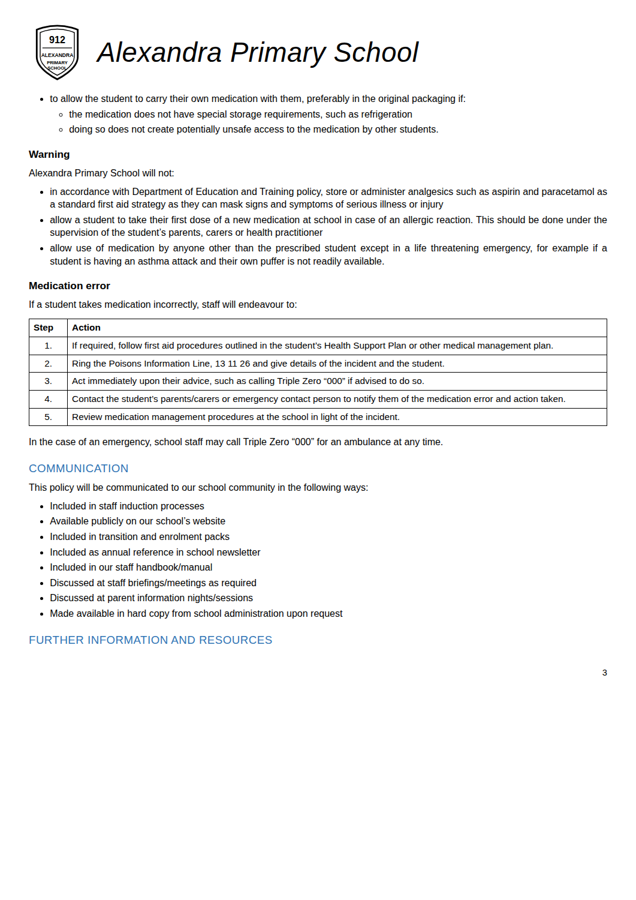912 ALEXANDRA PRIMARY SCHOOL
Alexandra Primary School
to allow the student to carry their own medication with them, preferably in the original packaging if:
the medication does not have special storage requirements, such as refrigeration
doing so does not create potentially unsafe access to the medication by other students.
Warning
Alexandra Primary School will not:
in accordance with Department of Education and Training policy, store or administer analgesics such as aspirin and paracetamol as a standard first aid strategy as they can mask signs and symptoms of serious illness or injury
allow a student to take their first dose of a new medication at school in case of an allergic reaction. This should be done under the supervision of the student’s parents, carers or health practitioner
allow use of medication by anyone other than the prescribed student except in a life threatening emergency, for example if a student is having an asthma attack and their own puffer is not readily available.
Medication error
If a student takes medication incorrectly, staff will endeavour to:
| Step | Action |
| --- | --- |
| 1. | If required, follow first aid procedures outlined in the student’s Health Support Plan or other medical management plan. |
| 2. | Ring the Poisons Information Line, 13 11 26 and give details of the incident and the student. |
| 3. | Act immediately upon their advice, such as calling Triple Zero “000” if advised to do so. |
| 4. | Contact the student’s parents/carers or emergency contact person to notify them of the medication error and action taken. |
| 5. | Review medication management procedures at the school in light of the incident. |
In the case of an emergency, school staff may call Triple Zero “000” for an ambulance at any time.
COMMUNICATION
This policy will be communicated to our school community in the following ways:
Included in staff induction processes
Available publicly on our school’s website
Included in transition and enrolment packs
Included as annual reference in school newsletter
Included in our staff handbook/manual
Discussed at staff briefings/meetings as required
Discussed at parent information nights/sessions
Made available in hard copy from school administration upon request
FURTHER INFORMATION AND RESOURCES
3